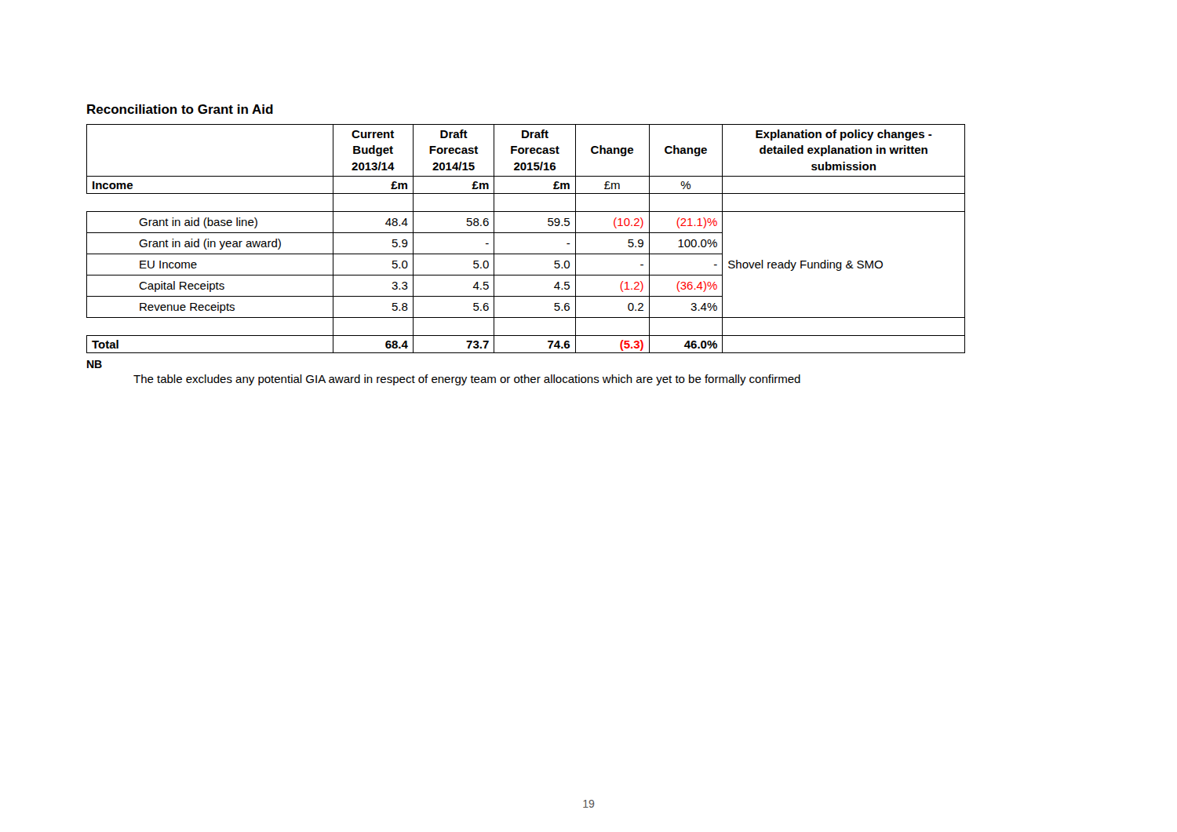Reconciliation to Grant in Aid
| | Current Budget 2013/14 | Draft Forecast 2014/15 | Draft Forecast 2015/16 | Change | Change | Explanation of policy changes - detailed explanation in written submission |
| --- | --- | --- | --- | --- | --- | --- |
| Income | £m | £m | £m | £m | % | |
| Grant in aid (base line) | 48.4 | 58.6 | 59.5 | (10.2) | (21.1)% | Shovel ready Funding & SMO |
| Grant in aid (in year award) | 5.9 | - | - | 5.9 | 100.0% |
| EU Income | 5.0 | 5.0 | 5.0 | - | - |
| Capital Receipts | 3.3 | 4.5 | 4.5 | (1.2) | (36.4)% |
| Revenue Receipts | 5.8 | 5.6 | 5.6 | 0.2 | 3.4% |
| Total | 68.4 | 73.7 | 74.6 | (5.3) | 46.0% | |
NB
The table excludes any potential GIA award in respect of energy team or other allocations which are yet to be formally confirmed
19